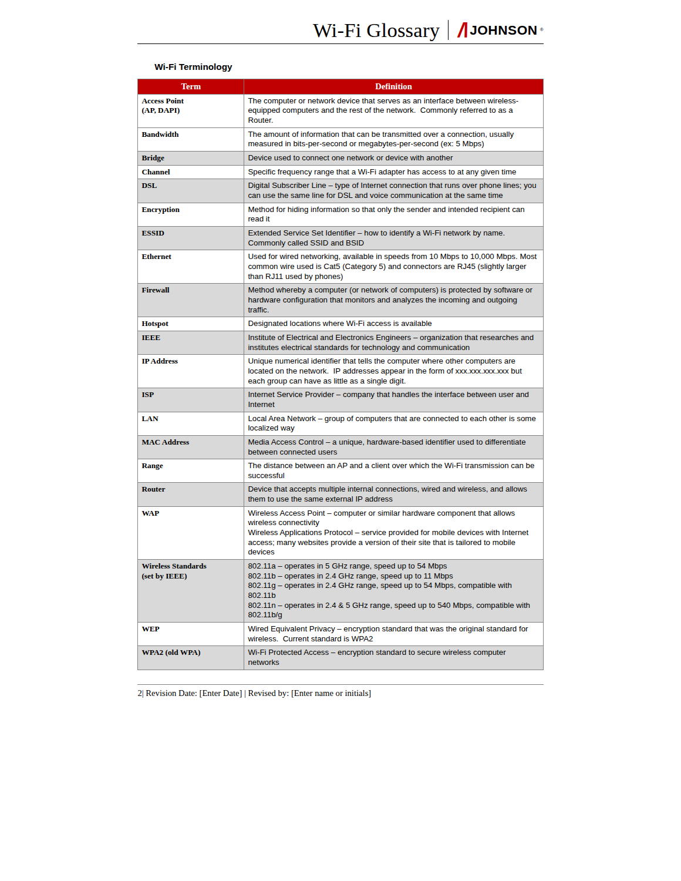Wi-Fi Glossary
/\ JOHNSON®
Wi-Fi Terminology
| Term | Definition |
| --- | --- |
| Access Point (AP, DAPI) | The computer or network device that serves as an interface between wireless-equipped computers and the rest of the network. Commonly referred to as a Router. |
| Bandwidth | The amount of information that can be transmitted over a connection, usually measured in bits-per-second or megabytes-per-second (ex: 5 Mbps) |
| Bridge | Device used to connect one network or device with another |
| Channel | Specific frequency range that a Wi-Fi adapter has access to at any given time |
| DSL | Digital Subscriber Line – type of Internet connection that runs over phone lines; you can use the same line for DSL and voice communication at the same time |
| Encryption | Method for hiding information so that only the sender and intended recipient can read it |
| ESSID | Extended Service Set Identifier – how to identify a Wi-Fi network by name. Commonly called SSID and BSID |
| Ethernet | Used for wired networking, available in speeds from 10 Mbps to 10,000 Mbps. Most common wire used is Cat5 (Category 5) and connectors are RJ45 (slightly larger than RJ11 used by phones) |
| Firewall | Method whereby a computer (or network of computers) is protected by software or hardware configuration that monitors and analyzes the incoming and outgoing traffic. |
| Hotspot | Designated locations where Wi-Fi access is available |
| IEEE | Institute of Electrical and Electronics Engineers – organization that researches and institutes electrical standards for technology and communication |
| IP Address | Unique numerical identifier that tells the computer where other computers are located on the network. IP addresses appear in the form of xxx.xxx.xxx.xxx but each group can have as little as a single digit. |
| ISP | Internet Service Provider – company that handles the interface between user and Internet |
| LAN | Local Area Network – group of computers that are connected to each other is some localized way |
| MAC Address | Media Access Control – a unique, hardware-based identifier used to differentiate between connected users |
| Range | The distance between an AP and a client over which the Wi-Fi transmission can be successful |
| Router | Device that accepts multiple internal connections, wired and wireless, and allows them to use the same external IP address |
| WAP | Wireless Access Point – computer or similar hardware component that allows wireless connectivity Wireless Applications Protocol – service provided for mobile devices with Internet access; many websites provide a version of their site that is tailored to mobile devices |
| Wireless Standards (set by IEEE) | 802.11a – operates in 5 GHz range, speed up to 54 Mbps 802.11b – operates in 2.4 GHz range, speed up to 11 Mbps 802.11g – operates in 2.4 GHz range, speed up to 54 Mbps, compatible with 802.11b 802.11n – operates in 2.4 & 5 GHz range, speed up to 540 Mbps, compatible with 802.11b/g |
| WEP | Wired Equivalent Privacy – encryption standard that was the original standard for wireless. Current standard is WPA2 |
| WPA2 (old WPA) | Wi-Fi Protected Access – encryption standard to secure wireless computer networks |
2| Revision Date: [Enter Date] | Revised by: [Enter name or initials]